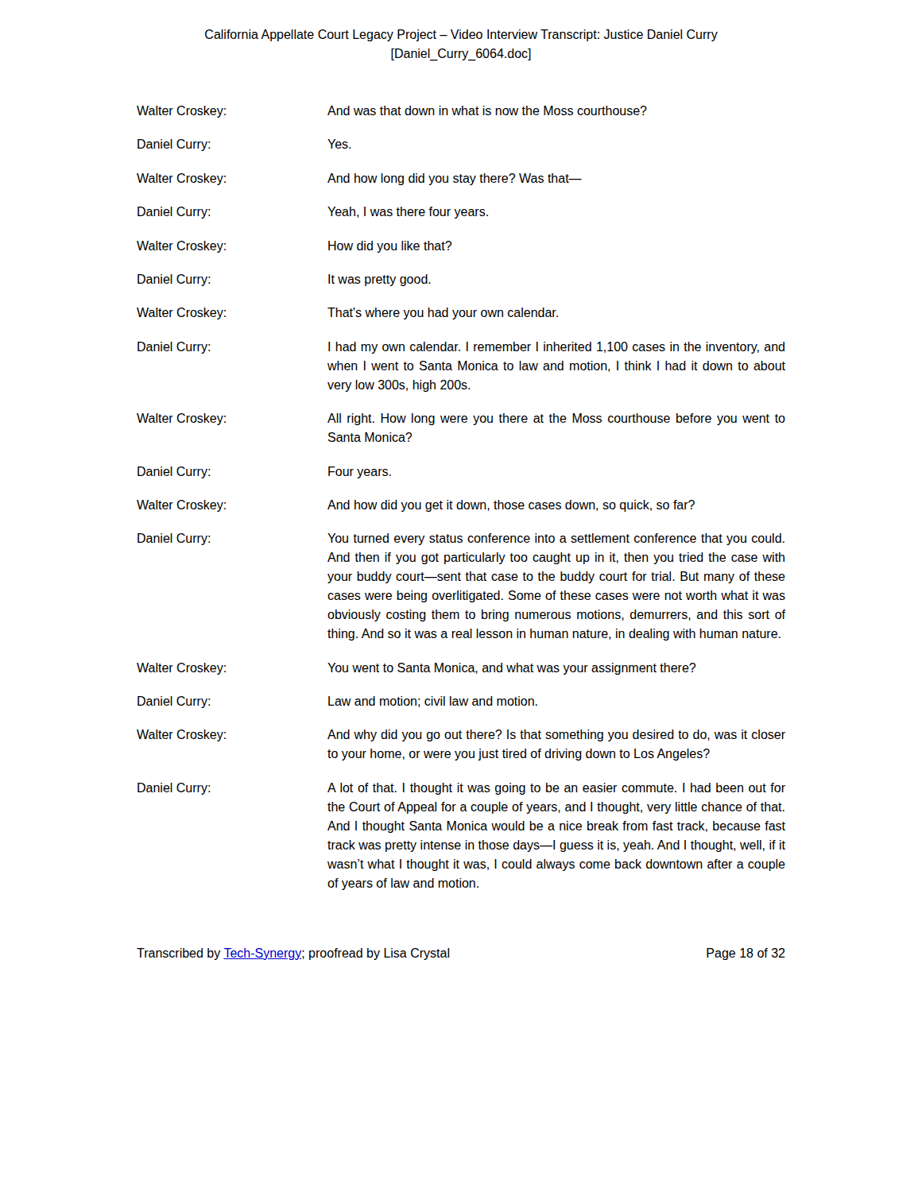California Appellate Court Legacy Project – Video Interview Transcript: Justice Daniel Curry
[Daniel_Curry_6064.doc]
Walter Croskey:
And was that down in what is now the Moss courthouse?
Daniel Curry:
Yes.
Walter Croskey:
And how long did you stay there? Was that—
Daniel Curry:
Yeah, I was there four years.
Walter Croskey:
How did you like that?
Daniel Curry:
It was pretty good.
Walter Croskey:
That's where you had your own calendar.
Daniel Curry:
I had my own calendar. I remember I inherited 1,100 cases in the inventory, and when I went to Santa Monica to law and motion, I think I had it down to about very low 300s, high 200s.
Walter Croskey:
All right. How long were you there at the Moss courthouse before you went to Santa Monica?
Daniel Curry:
Four years.
Walter Croskey:
And how did you get it down, those cases down, so quick, so far?
Daniel Curry:
You turned every status conference into a settlement conference that you could. And then if you got particularly too caught up in it, then you tried the case with your buddy court—sent that case to the buddy court for trial. But many of these cases were being overlitigated. Some of these cases were not worth what it was obviously costing them to bring numerous motions, demurrers, and this sort of thing. And so it was a real lesson in human nature, in dealing with human nature.
Walter Croskey:
You went to Santa Monica, and what was your assignment there?
Daniel Curry:
Law and motion; civil law and motion.
Walter Croskey:
And why did you go out there? Is that something you desired to do, was it closer to your home, or were you just tired of driving down to Los Angeles?
Daniel Curry:
A lot of that. I thought it was going to be an easier commute. I had been out for the Court of Appeal for a couple of years, and I thought, very little chance of that. And I thought Santa Monica would be a nice break from fast track, because fast track was pretty intense in those days—I guess it is, yeah. And I thought, well, if it wasn’t what I thought it was, I could always come back downtown after a couple of years of law and motion.
Transcribed by Tech-Synergy; proofread by Lisa Crystal Page 18 of 32